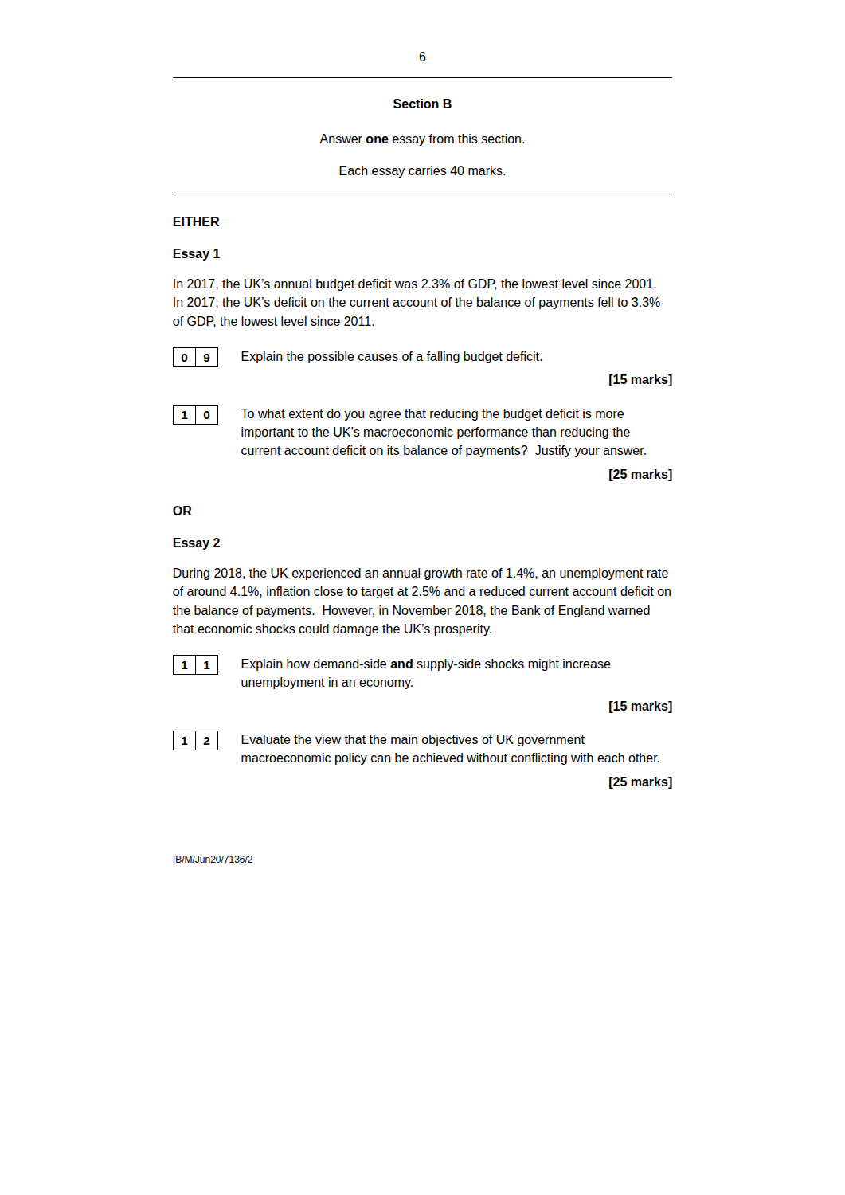6
Section B
Answer one essay from this section.
Each essay carries 40 marks.
EITHER
Essay 1
In 2017, the UK’s annual budget deficit was 2.3% of GDP, the lowest level since 2001. In 2017, the UK’s deficit on the current account of the balance of payments fell to 3.3% of GDP, the lowest level since 2011.
09
Explain the possible causes of a falling budget deficit.
[15 marks]
10
To what extent do you agree that reducing the budget deficit is more important to the UK’s macroeconomic performance than reducing the current account deficit on its balance of payments? Justify your answer.
[25 marks]
OR
Essay 2
During 2018, the UK experienced an annual growth rate of 1.4%, an unemployment rate of around 4.1%, inflation close to target at 2.5% and a reduced current account deficit on the balance of payments. However, in November 2018, the Bank of England warned that economic shocks could damage the UK’s prosperity.
11
Explain how demand-side and supply-side shocks might increase unemployment in an economy.
[15 marks]
12
Evaluate the view that the main objectives of UK government macroeconomic policy can be achieved without conflicting with each other.
[25 marks]
IB/M/Jun20/7136/2